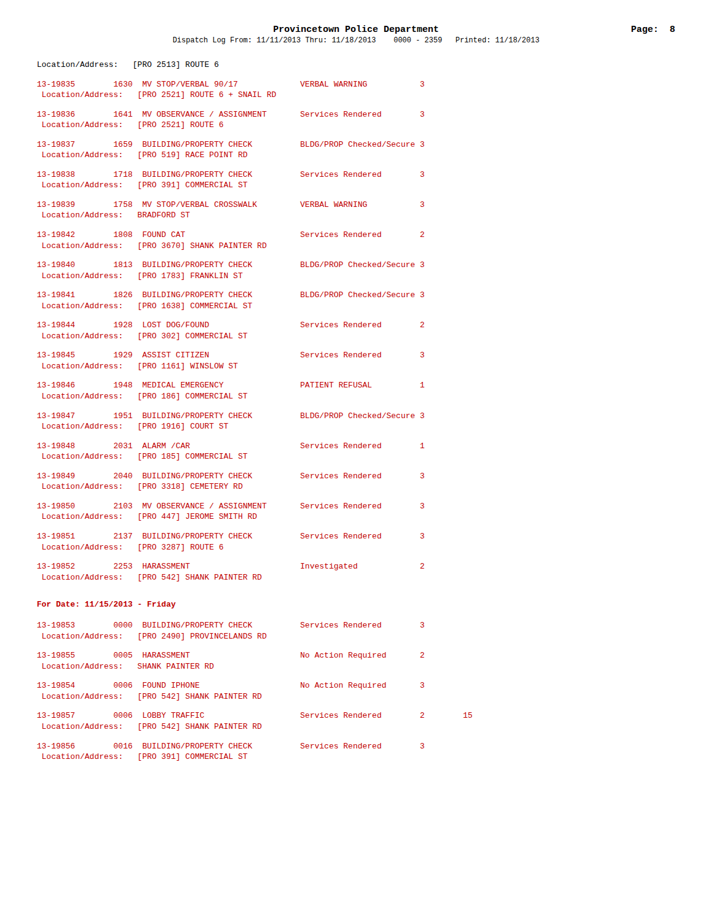Provincetown Police Department Page: 8
Dispatch Log From: 11/11/2013 Thru: 11/18/2013 0000 - 2359 Printed: 11/18/2013
Location/Address: [PRO 2513] ROUTE 6
13-19835 1630 MV STOP/VERBAL 90/17 VERBAL WARNING 3 Location/Address: [PRO 2521] ROUTE 6 + SNAIL RD
13-19836 1641 MV OBSERVANCE / ASSIGNMENT Services Rendered 3 Location/Address: [PRO 2521] ROUTE 6
13-19837 1659 BUILDING/PROPERTY CHECK BLDG/PROP Checked/Secure 3 Location/Address: [PRO 519] RACE POINT RD
13-19838 1718 BUILDING/PROPERTY CHECK Services Rendered 3 Location/Address: [PRO 391] COMMERCIAL ST
13-19839 1758 MV STOP/VERBAL CROSSWALK VERBAL WARNING 3 Location/Address: BRADFORD ST
13-19842 1808 FOUND CAT Services Rendered 2 Location/Address: [PRO 3670] SHANK PAINTER RD
13-19840 1813 BUILDING/PROPERTY CHECK BLDG/PROP Checked/Secure 3 Location/Address: [PRO 1783] FRANKLIN ST
13-19841 1826 BUILDING/PROPERTY CHECK BLDG/PROP Checked/Secure 3 Location/Address: [PRO 1638] COMMERCIAL ST
13-19844 1928 LOST DOG/FOUND Services Rendered 2 Location/Address: [PRO 302] COMMERCIAL ST
13-19845 1929 ASSIST CITIZEN Services Rendered 3 Location/Address: [PRO 1161] WINSLOW ST
13-19846 1948 MEDICAL EMERGENCY PATIENT REFUSAL 1 Location/Address: [PRO 186] COMMERCIAL ST
13-19847 1951 BUILDING/PROPERTY CHECK BLDG/PROP Checked/Secure 3 Location/Address: [PRO 1916] COURT ST
13-19848 2031 ALARM /CAR Services Rendered 1 Location/Address: [PRO 185] COMMERCIAL ST
13-19849 2040 BUILDING/PROPERTY CHECK Services Rendered 3 Location/Address: [PRO 3318] CEMETERY RD
13-19850 2103 MV OBSERVANCE / ASSIGNMENT Services Rendered 3 Location/Address: [PRO 447] JEROME SMITH RD
13-19851 2137 BUILDING/PROPERTY CHECK Services Rendered 3 Location/Address: [PRO 3287] ROUTE 6
13-19852 2253 HARASSMENT Investigated 2 Location/Address: [PRO 542] SHANK PAINTER RD
For Date: 11/15/2013 - Friday
13-19853 0000 BUILDING/PROPERTY CHECK Services Rendered 3 Location/Address: [PRO 2490] PROVINCELANDS RD
13-19855 0005 HARASSMENT No Action Required 2 Location/Address: SHANK PAINTER RD
13-19854 0006 FOUND IPHONE No Action Required 3 Location/Address: [PRO 542] SHANK PAINTER RD
13-19857 0006 LOBBY TRAFFIC Services Rendered 2 15 Location/Address: [PRO 542] SHANK PAINTER RD
13-19856 0016 BUILDING/PROPERTY CHECK Services Rendered 3 Location/Address: [PRO 391] COMMERCIAL ST